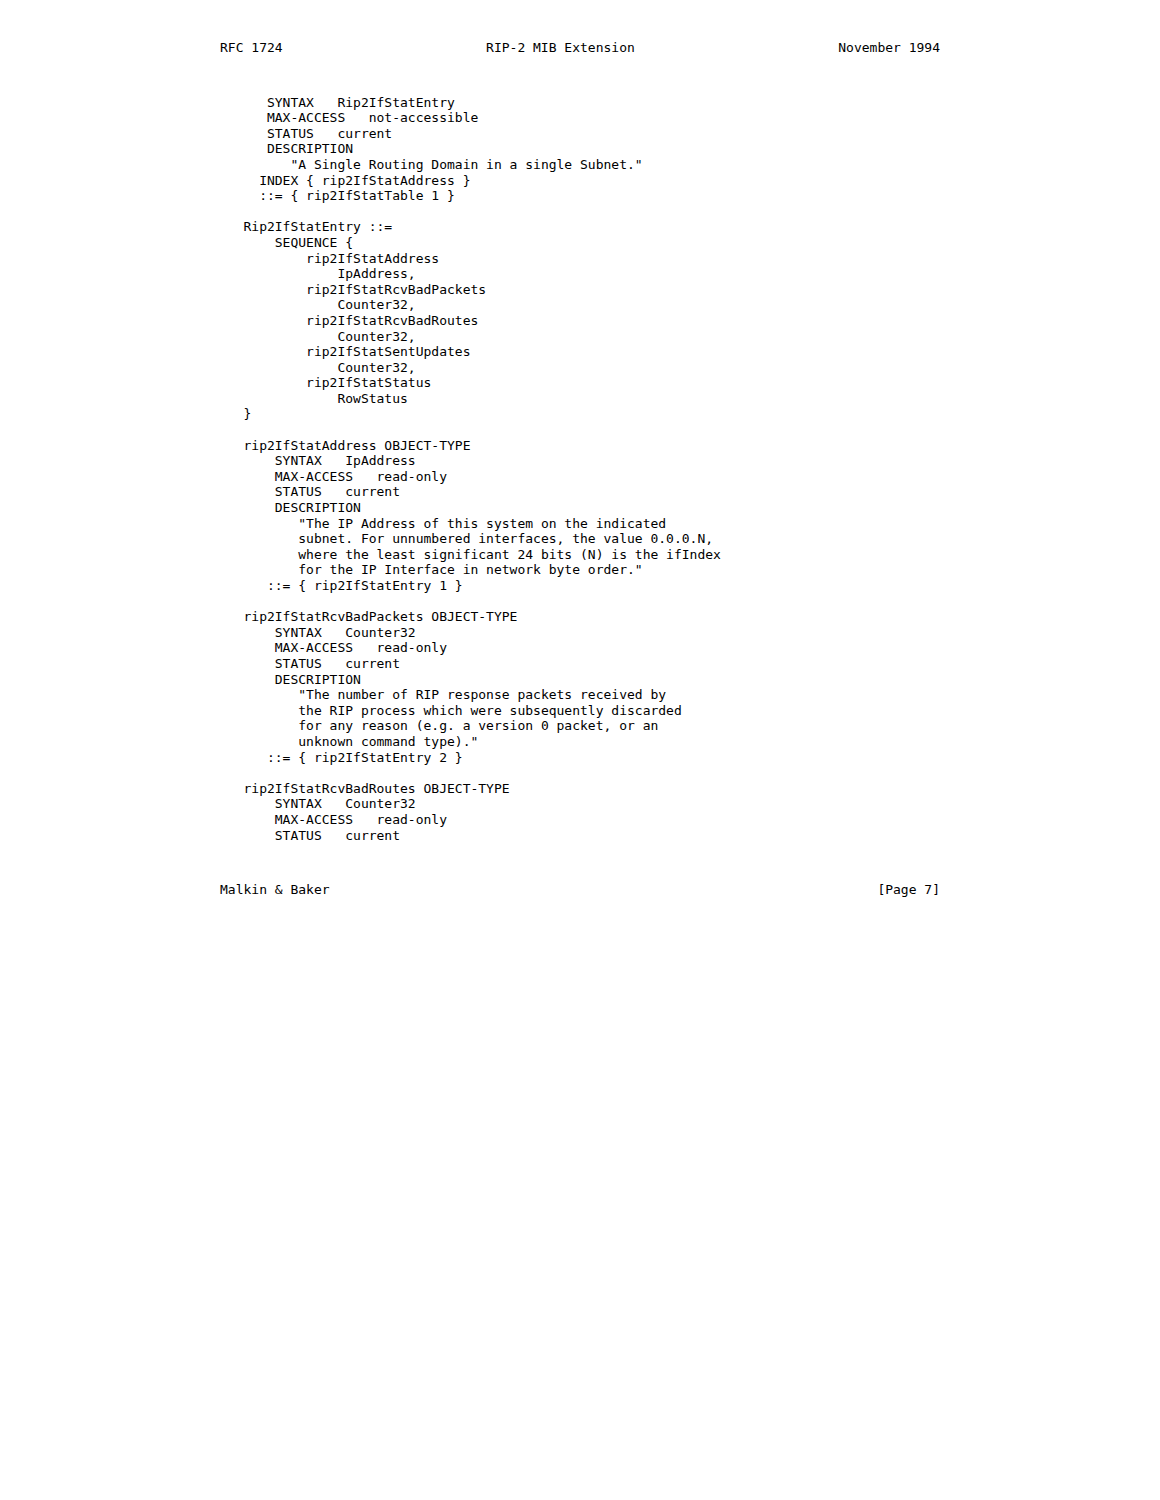RFC 1724 RIP-2 MIB Extension November 1994
      SYNTAX   Rip2IfStatEntry
      MAX-ACCESS   not-accessible
      STATUS   current
      DESCRIPTION
         "A Single Routing Domain in a single Subnet."
     INDEX { rip2IfStatAddress }
     ::= { rip2IfStatTable 1 }

   Rip2IfStatEntry ::=
       SEQUENCE {
           rip2IfStatAddress
               IpAddress,
           rip2IfStatRcvBadPackets
               Counter32,
           rip2IfStatRcvBadRoutes
               Counter32,
           rip2IfStatSentUpdates
               Counter32,
           rip2IfStatStatus
               RowStatus
   }

   rip2IfStatAddress OBJECT-TYPE
       SYNTAX   IpAddress
       MAX-ACCESS   read-only
       STATUS   current
       DESCRIPTION
          "The IP Address of this system on the indicated
          subnet. For unnumbered interfaces, the value 0.0.0.N,
          where the least significant 24 bits (N) is the ifIndex
          for the IP Interface in network byte order."
      ::= { rip2IfStatEntry 1 }

   rip2IfStatRcvBadPackets OBJECT-TYPE
       SYNTAX   Counter32
       MAX-ACCESS   read-only
       STATUS   current
       DESCRIPTION
          "The number of RIP response packets received by
          the RIP process which were subsequently discarded
          for any reason (e.g. a version 0 packet, or an
          unknown command type)."
      ::= { rip2IfStatEntry 2 }

   rip2IfStatRcvBadRoutes OBJECT-TYPE
       SYNTAX   Counter32
       MAX-ACCESS   read-only
       STATUS   current
Malkin & Baker [Page 7]